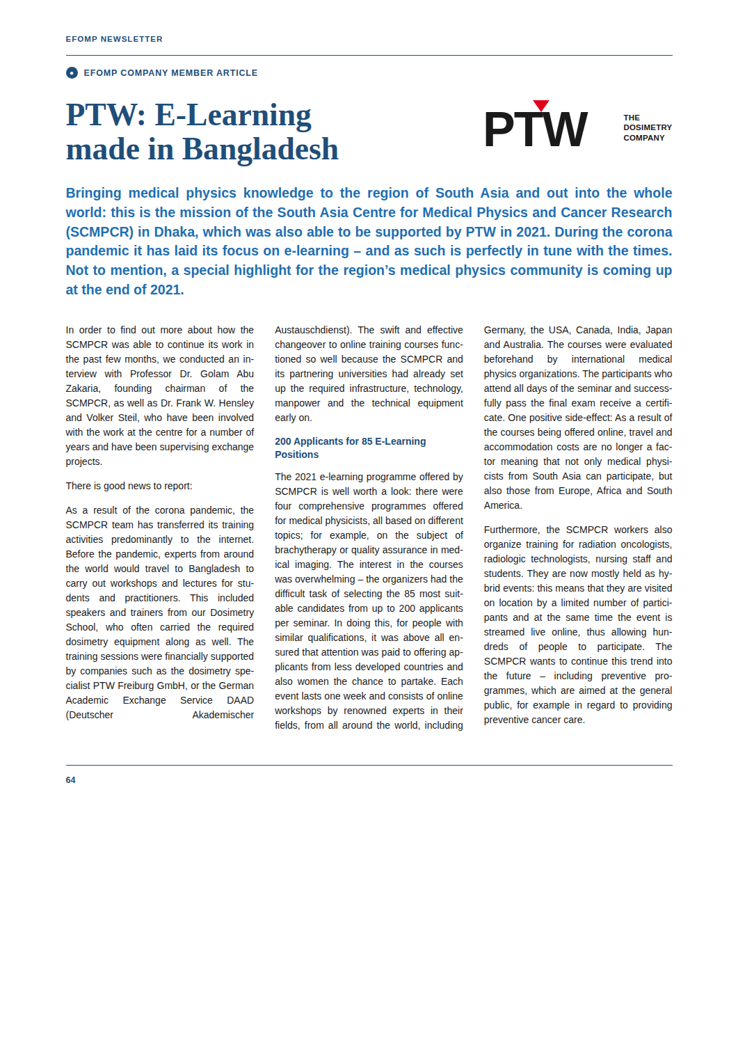EFOMP Newsletter
●EFOMP Company Member Article
PTW: E-Learning
made in Bangladesh
PTW
The
Dosimetry
Company
Bringing medical physics knowledge to the region of South Asia and out into the whole world: this is the mission of the South Asia Centre for Medical Physics and Cancer Research (SCMPCR) in Dhaka, which was also able to be supported by PTW in 2021. During the corona pandemic it has laid its focus on e-learning – and as such is perfectly in tune with the times. Not to mention, a special highlight for the region’s medical physics community is coming up at the end of 2021.
In order to find out more about how the SCMPCR was able to continue its work in the past few months, we conducted an interview with Professor Dr. Golam Abu Zakaria, founding chairman of the SCMPCR, as well as Dr. Frank W. Hensley and Volker Steil, who have been involved with the work at the centre for a number of years and have been supervising exchange projects.
There is good news to report:
As a result of the corona pandemic, the SCMPCR team has transferred its training activities predominantly to the internet. Before the pandemic, experts from around the world would travel to Bangladesh to carry out workshops and lectures for students and practitioners. This included speakers and trainers from our Dosimetry School, who often carried the required dosimetry equipment along as well. The training sessions were financially supported by companies such as the dosimetry specialist PTW Freiburg GmbH, or the German Academic Exchange Service DAAD (Deutscher Akademischer Austauschdienst). The swift and effective changeover to online training courses functioned so well because the SCMPCR and its partnering universities had already set up the required infrastructure, technology, manpower and the technical equipment early on.
200 Applicants for 85 E-Learning Positions
The 2021 e-learning programme offered by SCMPCR is well worth a look: there were four comprehensive programmes offered for medical physicists, all based on different topics; for example, on the subject of brachytherapy or quality assurance in medical imaging. The interest in the courses was overwhelming – the organizers had the difficult task of selecting the 85 most suitable candidates from up to 200 applicants per seminar. In doing this, for people with similar qualifications, it was above all ensured that attention was paid to offering applicants from less developed countries and also women the chance to partake. Each event lasts one week and consists of online workshops by renowned experts in their fields, from all around the world, including Germany, the USA, Canada, India, Japan and Australia. The courses were evaluated beforehand by international medical physics organizations. The participants who attend all days of the seminar and successfully pass the final exam receive a certificate. One positive side-effect: As a result of the courses being offered online, travel and accommodation costs are no longer a factor meaning that not only medical physicists from South Asia can participate, but also those from Europe, Africa and South America.
Furthermore, the SCMPCR workers also organize training for radiation oncologists, radiologic technologists, nursing staff and students. They are now mostly held as hybrid events: this means that they are visited on location by a limited number of participants and at the same time the event is streamed live online, thus allowing hundreds of people to participate. The SCMPCR wants to continue this trend into the future – including preventive programmes, which are aimed at the general public, for example in regard to providing preventive cancer care.
64